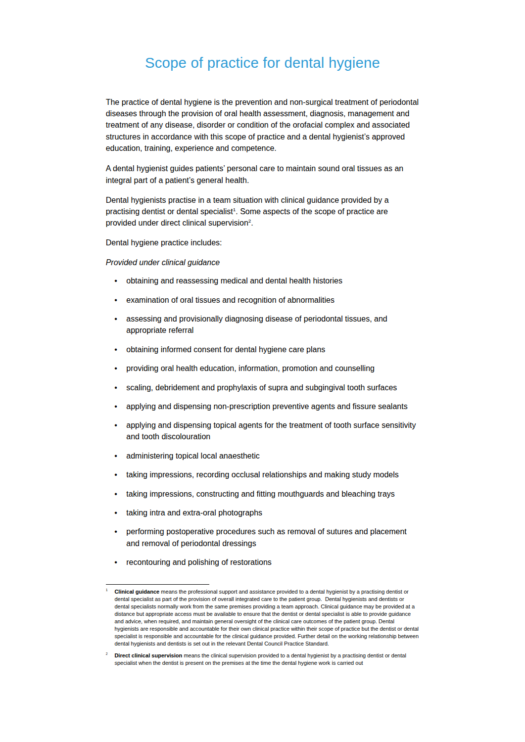Scope of practice for dental hygiene
The practice of dental hygiene is the prevention and non-surgical treatment of periodontal diseases through the provision of oral health assessment, diagnosis, management and treatment of any disease, disorder or condition of the orofacial complex and associated structures in accordance with this scope of practice and a dental hygienist’s approved education, training, experience and competence.
A dental hygienist guides patients’ personal care to maintain sound oral tissues as an integral part of a patient’s general health.
Dental hygienists practise in a team situation with clinical guidance provided by a practising dentist or dental specialist1. Some aspects of the scope of practice are provided under direct clinical supervision2.
Dental hygiene practice includes:
Provided under clinical guidance
obtaining and reassessing medical and dental health histories
examination of oral tissues and recognition of abnormalities
assessing and provisionally diagnosing disease of periodontal tissues, and appropriate referral
obtaining informed consent for dental hygiene care plans
providing oral health education, information, promotion and counselling
scaling, debridement and prophylaxis of supra and subgingival tooth surfaces
applying and dispensing non-prescription preventive agents and fissure sealants
applying and dispensing topical agents for the treatment of tooth surface sensitivity and tooth discolouration
administering topical local anaesthetic
taking impressions, recording occlusal relationships and making study models
taking impressions, constructing and fitting mouthguards and bleaching trays
taking intra and extra-oral photographs
performing postoperative procedures such as removal of sutures and placement and removal of periodontal dressings
recontouring and polishing of restorations
1
Clinical guidance means the professional support and assistance provided to a dental hygienist by a practising dentist or dental specialist as part of the provision of overall integrated care to the patient group. Dental hygienists and dentists or dental specialists normally work from the same premises providing a team approach. Clinical guidance may be provided at a distance but appropriate access must be available to ensure that the dentist or dental specialist is able to provide guidance and advice, when required, and maintain general oversight of the clinical care outcomes of the patient group. Dental hygienists are responsible and accountable for their own clinical practice within their scope of practice but the dentist or dental specialist is responsible and accountable for the clinical guidance provided. Further detail on the working relationship between dental hygienists and dentists is set out in the relevant Dental Council Practice Standard.
2
Direct clinical supervision means the clinical supervision provided to a dental hygienist by a practising dentist or dental specialist when the dentist is present on the premises at the time the dental hygiene work is carried out